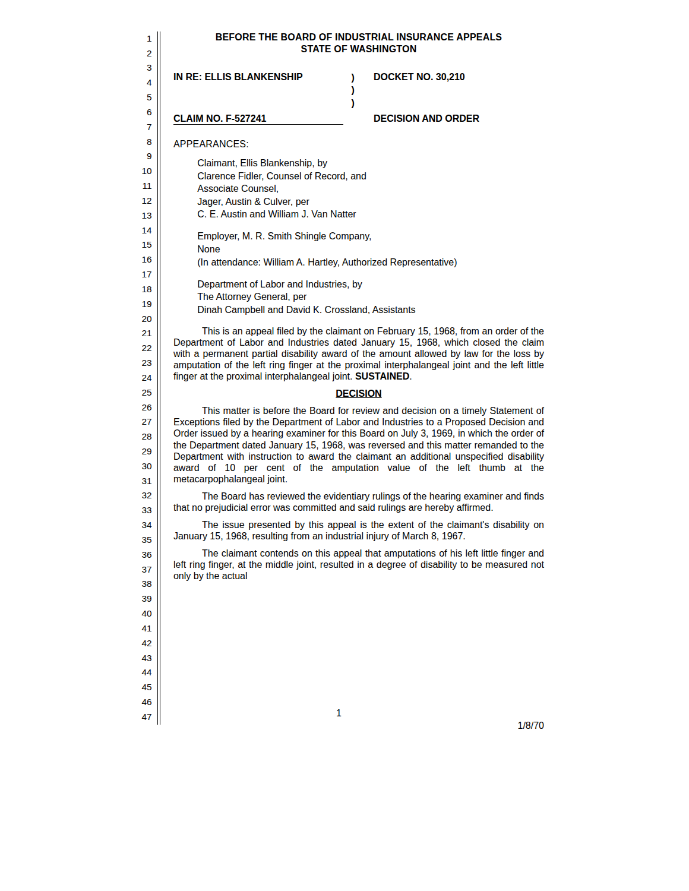1 2 3 4 5 6 7 8 9 10 11 12 13 14 15 16 17 18 19 20 21 22 23 24 25 26 27 28 29 30 31 32 33 34 35 36 37 38 39 40 41 42 43 44 45 46 47
BEFORE THE BOARD OF INDUSTRIAL INSURANCE APPEALS
STATE OF WASHINGTON
| IN RE: ELLIS BLANKENSHIP | ) ) ) | DOCKET NO. 30,210 |
| CLAIM NO. F-527241 | | DECISION AND ORDER |
APPEARANCES:
Claimant, Ellis Blankenship, by
Clarence Fidler, Counsel of Record, and
Associate Counsel,
Jager, Austin & Culver, per
C. E. Austin and William J. Van Natter
Employer, M. R. Smith Shingle Company,
None
(In attendance: William A. Hartley, Authorized Representative)
Department of Labor and Industries, by
The Attorney General, per
Dinah Campbell and David K. Crossland, Assistants
This is an appeal filed by the claimant on February 15, 1968, from an order of the Department of Labor and Industries dated January 15, 1968, which closed the claim with a permanent partial disability award of the amount allowed by law for the loss by amputation of the left ring finger at the proximal interphalangeal joint and the left little finger at the proximal interphalangeal joint. SUSTAINED.
DECISION
This matter is before the Board for review and decision on a timely Statement of Exceptions filed by the Department of Labor and Industries to a Proposed Decision and Order issued by a hearing examiner for this Board on July 3, 1969, in which the order of the Department dated January 15, 1968, was reversed and this matter remanded to the Department with instruction to award the claimant an additional unspecified disability award of 10 per cent of the amputation value of the left thumb at the metacarpophalangeal joint.
The Board has reviewed the evidentiary rulings of the hearing examiner and finds that no prejudicial error was committed and said rulings are hereby affirmed.
The issue presented by this appeal is the extent of the claimant's disability on January 15, 1968, resulting from an industrial injury of March 8, 1967.
The claimant contends on this appeal that amputations of his left little finger and left ring finger, at the middle joint, resulted in a degree of disability to be measured not only by the actual
1
1/8/70